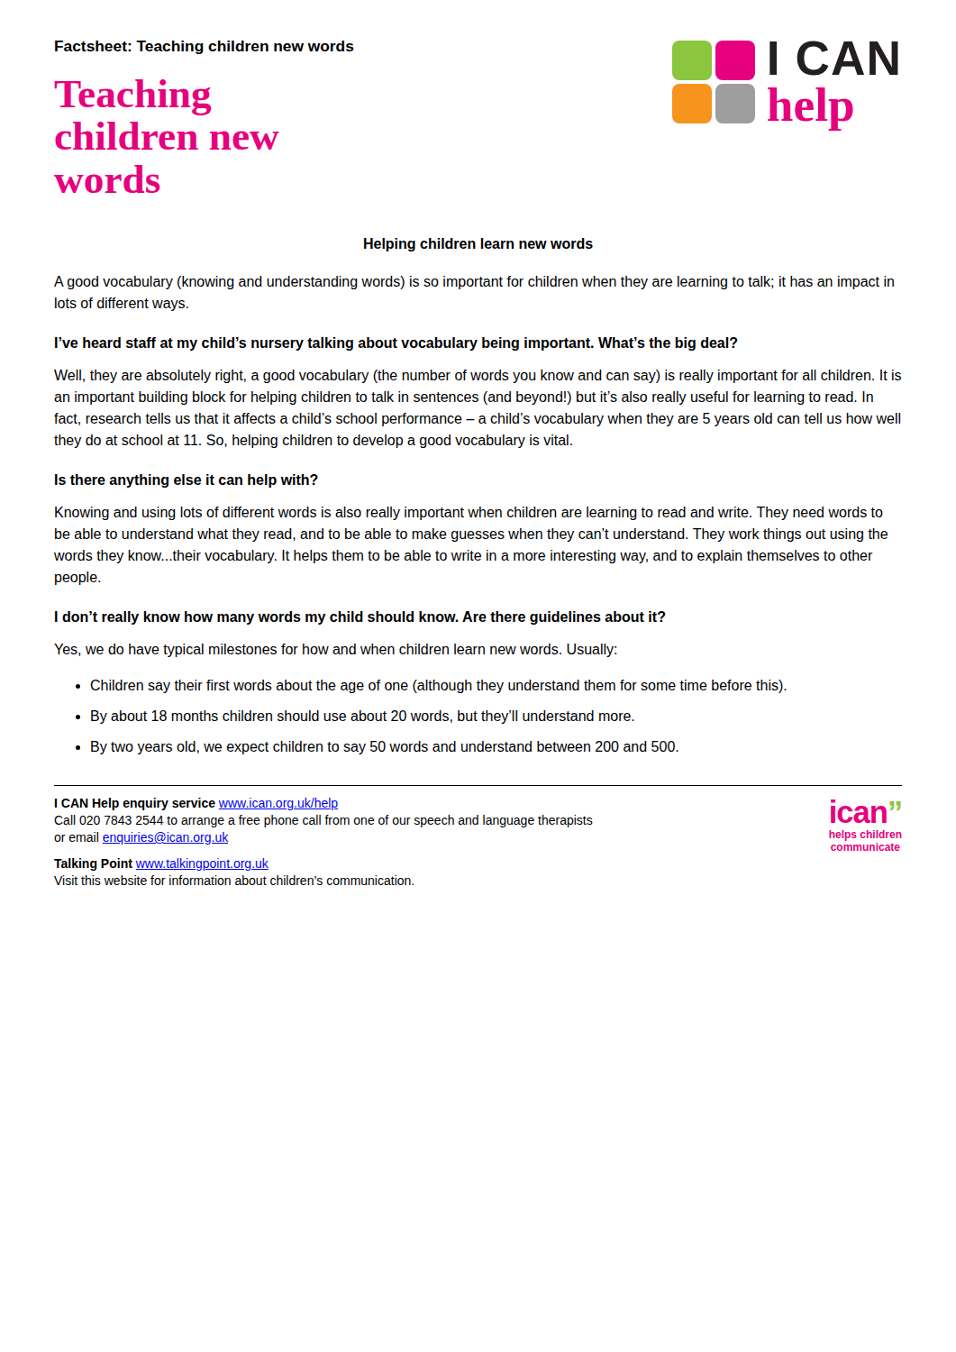Factsheet: Teaching children new words
Teaching
children new
words
I CAN
help
Helping children learn new words
A good vocabulary (knowing and understanding words) is so important for children when they are learning to talk; it has an impact in lots of different ways.
I’ve heard staff at my child’s nursery talking about vocabulary being important. What’s the big deal?
Well, they are absolutely right, a good vocabulary (the number of words you know and can say) is really important for all children. It is an important building block for helping children to talk in sentences (and beyond!) but it’s also really useful for learning to read. In fact, research tells us that it affects a child’s school performance – a child’s vocabulary when they are 5 years old can tell us how well they do at school at 11. So, helping children to develop a good vocabulary is vital.
Is there anything else it can help with?
Knowing and using lots of different words is also really important when children are learning to read and write. They need words to be able to understand what they read, and to be able to make guesses when they can’t understand. They work things out using the words they know...their vocabulary. It helps them to be able to write in a more interesting way, and to explain themselves to other people.
I don’t really know how many words my child should know. Are there guidelines about it?
Yes, we do have typical milestones for how and when children learn new words. Usually:
Children say their first words about the age of one (although they understand them for some time before this).
By about 18 months children should use about 20 words, but they’ll understand more.
By two years old, we expect children to say 50 words and understand between 200 and 500.
I CAN Help enquiry service www.ican.org.uk/help
Call 020 7843 2544 to arrange a free phone call from one of our speech and language therapists
or email enquiries@ican.org.uk
Talking Point www.talkingpoint.org.uk
Visit this website for information about children’s communication.
ican’’
helps children
communicate